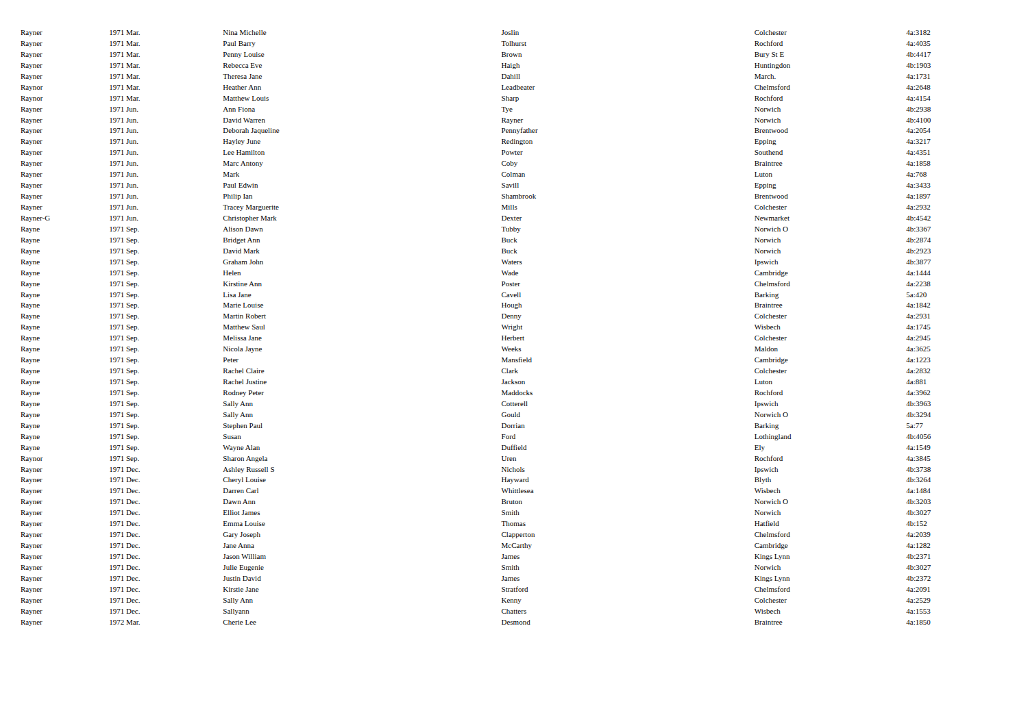| Rayner | 1971 Mar. | Nina Michelle | Joslin | Colchester | 4a:3182 |
| Rayner | 1971 Mar. | Paul Barry | Tolhurst | Rochford | 4a:4035 |
| Rayner | 1971 Mar. | Penny Louise | Brown | Bury St E | 4b:4417 |
| Rayner | 1971 Mar. | Rebecca Eve | Haigh | Huntingdon | 4b:1903 |
| Rayner | 1971 Mar. | Theresa Jane | Dahill | March. | 4a:1731 |
| Raynor | 1971 Mar. | Heather Ann | Leadbeater | Chelmsford | 4a:2648 |
| Raynor | 1971 Mar. | Matthew Louis | Sharp | Rochford | 4a:4154 |
| Rayner | 1971 Jun. | Ann Fiona | Tye | Norwich | 4b:2938 |
| Rayner | 1971 Jun. | David Warren | Rayner | Norwich | 4b:4100 |
| Rayner | 1971 Jun. | Deborah Jaqueline | Pennyfather | Brentwood | 4a:2054 |
| Rayner | 1971 Jun. | Hayley June | Redington | Epping | 4a:3217 |
| Rayner | 1971 Jun. | Lee Hamilton | Powter | Southend | 4a:4351 |
| Rayner | 1971 Jun. | Marc Antony | Coby | Braintree | 4a:1858 |
| Rayner | 1971 Jun. | Mark | Colman | Luton | 4a:768 |
| Rayner | 1971 Jun. | Paul Edwin | Savill | Epping | 4a:3433 |
| Rayner | 1971 Jun. | Philip Ian | Shambrook | Brentwood | 4a:1897 |
| Rayner | 1971 Jun. | Tracey Marguerite | Mills | Colchester | 4a:2932 |
| Rayner-G | 1971 Jun. | Christopher Mark | Dexter | Newmarket | 4b:4542 |
| Rayne | 1971 Sep. | Alison Dawn | Tubby | Norwich O | 4b:3367 |
| Rayne | 1971 Sep. | Bridget Ann | Buck | Norwich | 4b:2874 |
| Rayne | 1971 Sep. | David Mark | Buck | Norwich | 4b:2923 |
| Rayne | 1971 Sep. | Graham John | Waters | Ipswich | 4b:3877 |
| Rayne | 1971 Sep. | Helen | Wade | Cambridge | 4a:1444 |
| Rayne | 1971 Sep. | Kirstine Ann | Poster | Chelmsford | 4a:2238 |
| Rayne | 1971 Sep. | Lisa Jane | Cavell | Barking | 5a:420 |
| Rayne | 1971 Sep. | Marie Louise | Hough | Braintree | 4a:1842 |
| Rayne | 1971 Sep. | Martin Robert | Denny | Colchester | 4a:2931 |
| Rayne | 1971 Sep. | Matthew Saul | Wright | Wisbech | 4a:1745 |
| Rayne | 1971 Sep. | Melissa Jane | Herbert | Colchester | 4a:2945 |
| Rayne | 1971 Sep. | Nicola Jayne | Weeks | Maldon | 4a:3625 |
| Rayne | 1971 Sep. | Peter | Mansfield | Cambridge | 4a:1223 |
| Rayne | 1971 Sep. | Rachel Claire | Clark | Colchester | 4a:2832 |
| Rayne | 1971 Sep. | Rachel Justine | Jackson | Luton | 4a:881 |
| Rayne | 1971 Sep. | Rodney Peter | Maddocks | Rochford | 4a:3962 |
| Rayne | 1971 Sep. | Sally Ann | Cotterell | Ipswich | 4b:3963 |
| Rayne | 1971 Sep. | Sally Ann | Gould | Norwich O | 4b:3294 |
| Rayne | 1971 Sep. | Stephen Paul | Dorrian | Barking | 5a:77 |
| Rayne | 1971 Sep. | Susan | Ford | Lothingland | 4b:4056 |
| Rayne | 1971 Sep. | Wayne Alan | Duffield | Ely | 4a:1549 |
| Raynor | 1971 Sep. | Sharon Angela | Uren | Rochford | 4a:3845 |
| Rayner | 1971 Dec. | Ashley Russell S | Nichols | Ipswich | 4b:3738 |
| Rayner | 1971 Dec. | Cheryl Louise | Hayward | Blyth | 4b:3264 |
| Rayner | 1971 Dec. | Darren Carl | Whittlesea | Wisbech | 4a:1484 |
| Rayner | 1971 Dec. | Dawn Ann | Bruton | Norwich O | 4b:3203 |
| Rayner | 1971 Dec. | Elliot James | Smith | Norwich | 4b:3027 |
| Rayner | 1971 Dec. | Emma Louise | Thomas | Hatfield | 4b:152 |
| Rayner | 1971 Dec. | Gary Joseph | Clapperton | Chelmsford | 4a:2039 |
| Rayner | 1971 Dec. | Jane Anna | McCarthy | Cambridge | 4a:1282 |
| Rayner | 1971 Dec. | Jason William | James | Kings Lynn | 4b:2371 |
| Rayner | 1971 Dec. | Julie Eugenie | Smith | Norwich | 4b:3027 |
| Rayner | 1971 Dec. | Justin David | James | Kings Lynn | 4b:2372 |
| Rayner | 1971 Dec. | Kirstie Jane | Stratford | Chelmsford | 4a:2091 |
| Rayner | 1971 Dec. | Sally Ann | Kenny | Colchester | 4a:2529 |
| Rayner | 1971 Dec. | Sallyann | Chatters | Wisbech | 4a:1553 |
| Rayner | 1972 Mar. | Cherie Lee | Desmond | Braintree | 4a:1850 |